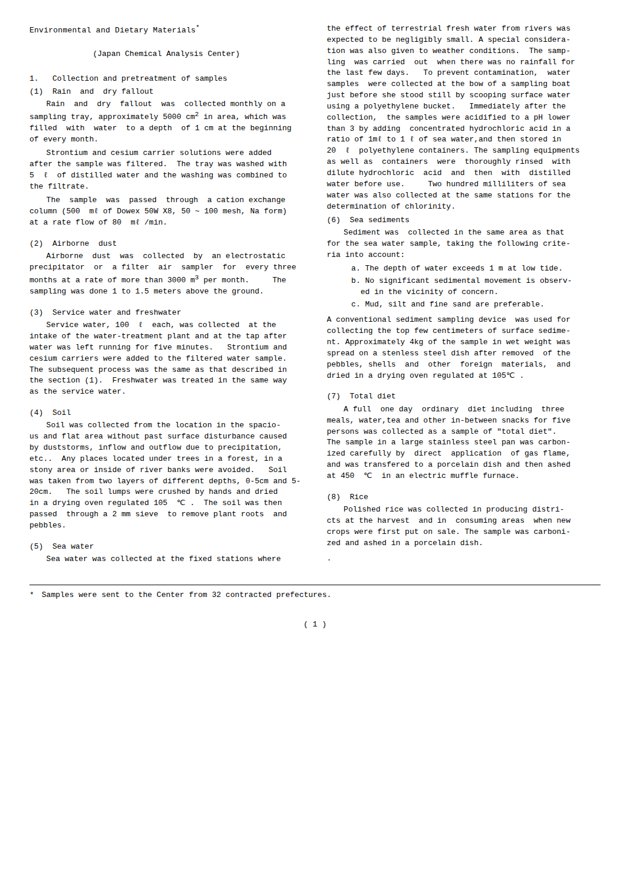Environmental and Dietary Materials*
(Japan Chemical Analysis Center)
1. Collection and pretreatment of samples
(1) Rain and dry fallout
Rain and dry fallout was collected monthly on a sampling tray, approximately 5000 cm2 in area, which was filled with water to a depth of 1 cm at the beginning of every month.
Strontium and cesium carrier solutions were added after the sample was filtered. The tray was washed with 5 ℓ of distilled water and the washing was combined to the filtrate.
The sample was passed through a cation exchange column (500 mℓ of Dowex 50W X8, 50 ~ 100 mesh, Na form) at a rate flow of 80 mℓ /min.
(2) Airborne dust
Airborne dust was collected by an electrostatic precipitator or a filter air sampler for every three months at a rate of more than 3000 m3 per month. The sampling was done 1 to 1.5 meters above the ground.
(3) Service water and freshwater
Service water, 100 ℓ each, was collected at the intake of the water-treatment plant and at the tap after water was left running for five minutes. Strontium and cesium carriers were added to the filtered water sample. The subsequent process was the same as that described in the section (1). Freshwater was treated in the same way as the service water.
(4) Soil
Soil was collected from the location in the spacio- us and flat area without past surface disturbance caused by duststorms, inflow and outflow due to precipitation, etc.. Any places located under trees in a forest, in a stony area or inside of river banks were avoided. Soil was taken from two layers of different depths, 0-5cm and 5-20cm. The soil lumps were crushed by hands and dried in a drying oven regulated 105 ℃ . The soil was then passed through a 2 mm sieve to remove plant roots and pebbles.
(5) Sea water
Sea water was collected at the fixed stations where
the effect of terrestrial fresh water from rivers was expected to be negligibly small. A special considera- tion was also given to weather conditions. The samp- ling was carried out when there was no rainfall for the last few days. To prevent contamination, water samples were collected at the bow of a sampling boat just before she stood still by scooping surface water using a polyethylene bucket. Immediately after the collection, the samples were acidified to a pH lower than 3 by adding concentrated hydrochloric acid in a ratio of 1mℓ to 1 ℓ of sea water,and then stored in 20 ℓ polyethylene containers. The sampling equipments as well as containers were thoroughly rinsed with dilute hydrochloric acid and then with distilled water before use. Two hundred milliliters of sea water was also collected at the same stations for the determination of chlorinity.
(6) Sea sediments
Sediment was collected in the same area as that for the sea water sample, taking the following crite- ria into account:
a. The depth of water exceeds 1 m at low tide.
b. No significant sedimental movement is observ- ed in the vicinity of concern.
c. Mud, silt and fine sand are preferable.
A conventional sediment sampling device was used for collecting the top few centimeters of surface sedime- nt. Approximately 4kg of the sample in wet weight was spread on a stenless steel dish after removed of the pebbles, shells and other foreign materials, and dried in a drying oven regulated at 105℃ .
(7) Total diet
A full one day ordinary diet including three meals, water,tea and other in-between snacks for five persons was collected as a sample of "total diet". The sample in a large stainless steel pan was carbon- ized carefully by direct application of gas flame, and was transfered to a porcelain dish and then ashed at 450 ℃ in an electric muffle furnace.
(8) Rice
Polished rice was collected in producing distri- cts at the harvest and in consuming areas when new crops were first put on sale. The sample was carboni- zed and ashed in a porcelain dish.
.
*Samples were sent to the Center from 32 contracted prefectures.
( 1 )